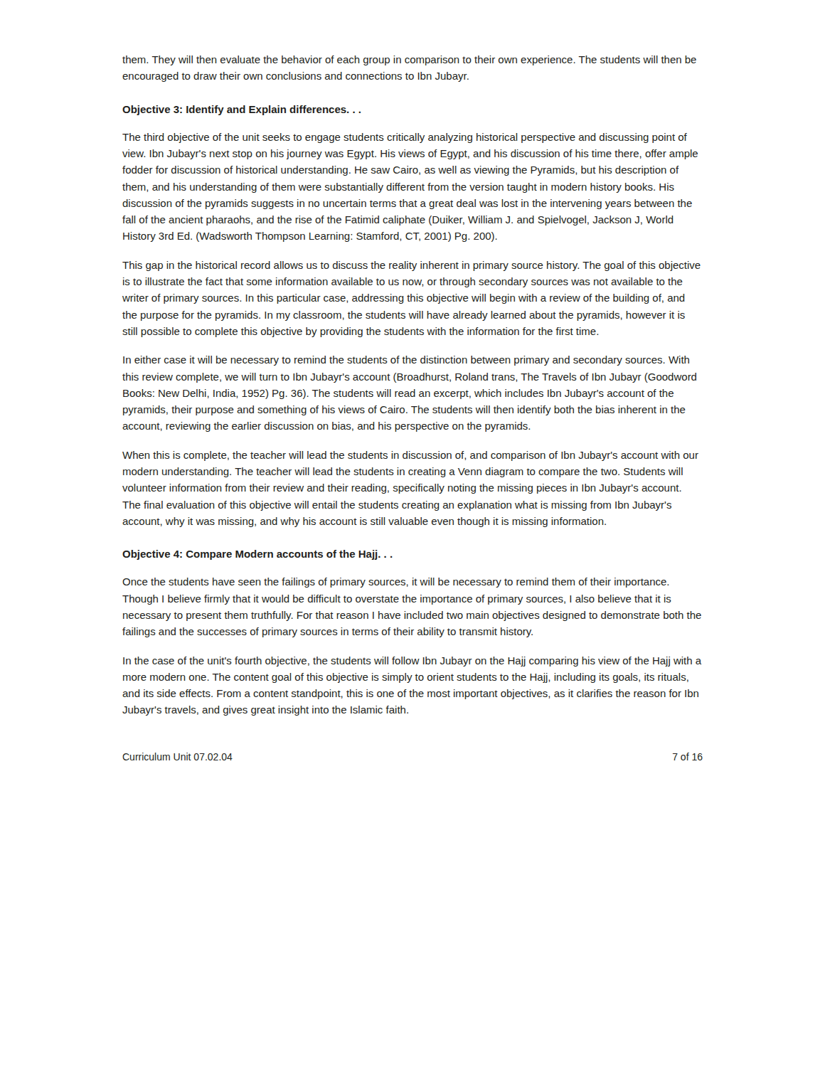them. They will then evaluate the behavior of each group in comparison to their own experience. The students will then be encouraged to draw their own conclusions and connections to Ibn Jubayr.
Objective 3: Identify and Explain differences. . .
The third objective of the unit seeks to engage students critically analyzing historical perspective and discussing point of view. Ibn Jubayr's next stop on his journey was Egypt. His views of Egypt, and his discussion of his time there, offer ample fodder for discussion of historical understanding. He saw Cairo, as well as viewing the Pyramids, but his description of them, and his understanding of them were substantially different from the version taught in modern history books. His discussion of the pyramids suggests in no uncertain terms that a great deal was lost in the intervening years between the fall of the ancient pharaohs, and the rise of the Fatimid caliphate (Duiker, William J. and Spielvogel, Jackson J, World History 3rd Ed. (Wadsworth Thompson Learning: Stamford, CT, 2001) Pg. 200).
This gap in the historical record allows us to discuss the reality inherent in primary source history. The goal of this objective is to illustrate the fact that some information available to us now, or through secondary sources was not available to the writer of primary sources. In this particular case, addressing this objective will begin with a review of the building of, and the purpose for the pyramids. In my classroom, the students will have already learned about the pyramids, however it is still possible to complete this objective by providing the students with the information for the first time.
In either case it will be necessary to remind the students of the distinction between primary and secondary sources. With this review complete, we will turn to Ibn Jubayr's account (Broadhurst, Roland trans, The Travels of Ibn Jubayr (Goodword Books: New Delhi, India, 1952) Pg. 36). The students will read an excerpt, which includes Ibn Jubayr's account of the pyramids, their purpose and something of his views of Cairo. The students will then identify both the bias inherent in the account, reviewing the earlier discussion on bias, and his perspective on the pyramids.
When this is complete, the teacher will lead the students in discussion of, and comparison of Ibn Jubayr's account with our modern understanding. The teacher will lead the students in creating a Venn diagram to compare the two. Students will volunteer information from their review and their reading, specifically noting the missing pieces in Ibn Jubayr's account. The final evaluation of this objective will entail the students creating an explanation what is missing from Ibn Jubayr's account, why it was missing, and why his account is still valuable even though it is missing information.
Objective 4: Compare Modern accounts of the Hajj. . .
Once the students have seen the failings of primary sources, it will be necessary to remind them of their importance. Though I believe firmly that it would be difficult to overstate the importance of primary sources, I also believe that it is necessary to present them truthfully. For that reason I have included two main objectives designed to demonstrate both the failings and the successes of primary sources in terms of their ability to transmit history.
In the case of the unit's fourth objective, the students will follow Ibn Jubayr on the Hajj comparing his view of the Hajj with a more modern one. The content goal of this objective is simply to orient students to the Hajj, including its goals, its rituals, and its side effects. From a content standpoint, this is one of the most important objectives, as it clarifies the reason for Ibn Jubayr's travels, and gives great insight into the Islamic faith.
Curriculum Unit 07.02.04 7 of 16